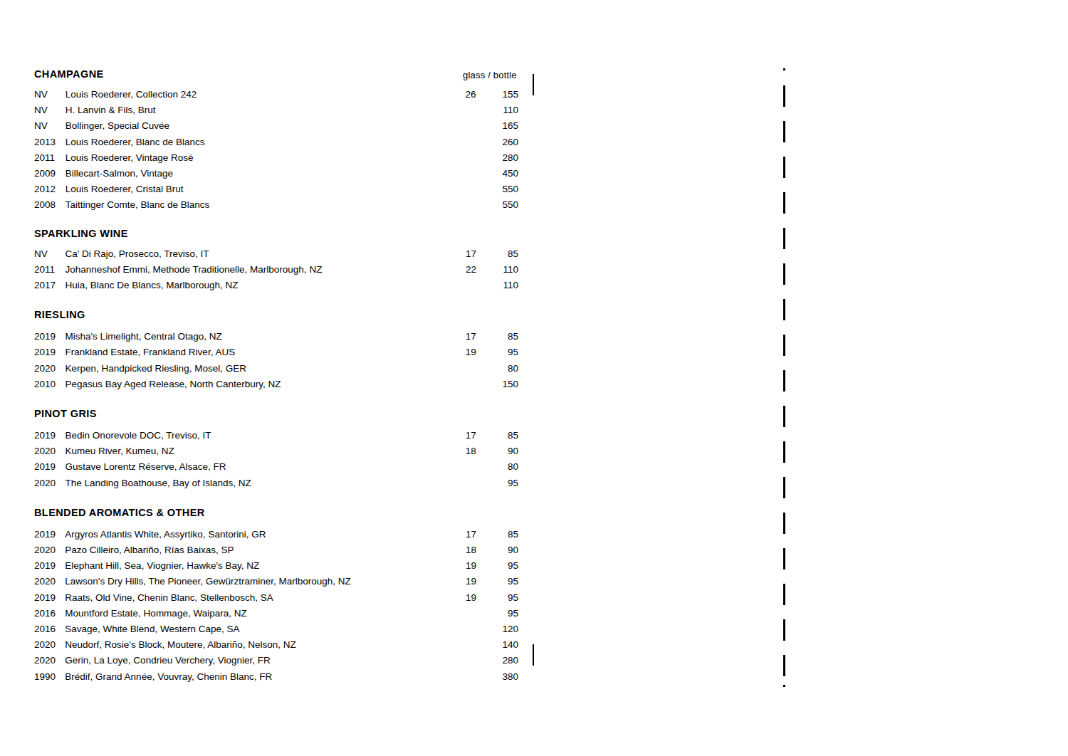glass / bottle
Champagne
| NV | Louis Roederer, Collection 242 | 26 | 155 |
| NV | H. Lanvin & Fils, Brut | | 110 |
| NV | Bollinger, Special Cuvée | | 165 |
| 2013 | Louis Roederer, Blanc de Blancs | | 260 |
| 2011 | Louis Roederer, Vintage Rosé | | 280 |
| 2009 | Billecart-Salmon, Vintage | | 450 |
| 2012 | Louis Roederer, Cristal Brut | | 550 |
| 2008 | Taittinger Comte, Blanc de Blancs | | 550 |
Sparkling Wine
| NV | Ca' Di Rajo, Prosecco, Treviso, IT | 17 | 85 |
| 2011 | Johanneshof Emmi, Methode Traditionelle, Marlborough, NZ | 22 | 110 |
| 2017 | Huia, Blanc De Blancs, Marlborough, NZ | | 110 |
Riesling
| 2019 | Misha's Limelight, Central Otago, NZ | 17 | 85 |
| 2019 | Frankland Estate, Frankland River, AUS | 19 | 95 |
| 2020 | Kerpen, Handpicked Riesling, Mosel, GER | | 80 |
| 2010 | Pegasus Bay Aged Release, North Canterbury, NZ | | 150 |
Pinot Gris
| 2019 | Bedin Onorevole DOC, Treviso, IT | 17 | 85 |
| 2020 | Kumeu River, Kumeu, NZ | 18 | 90 |
| 2019 | Gustave Lorentz Réserve, Alsace, FR | | 80 |
| 2020 | The Landing Boathouse, Bay of Islands, NZ | | 95 |
Blended Aromatics & Other
| 2019 | Argyros Atlantis White, Assyrtiko, Santorini, GR | 17 | 85 |
| 2020 | Pazo Cilleiro, Albariño, Rías Baixas, SP | 18 | 90 |
| 2019 | Elephant Hill, Sea, Viognier, Hawke's Bay, NZ | 19 | 95 |
| 2020 | Lawson's Dry Hills, The Pioneer, Gewürztraminer, Marlborough, NZ | 19 | 95 |
| 2019 | Raats, Old Vine, Chenin Blanc, Stellenbosch, SA | 19 | 95 |
| 2016 | Mountford Estate, Hommage, Waipara, NZ | | 95 |
| 2016 | Savage, White Blend, Western Cape, SA | | 120 |
| 2020 | Neudorf, Rosie's Block, Moutere, Albariño, Nelson, NZ | | 140 |
| 2020 | Gerin, La Loye, Condrieu Verchery, Viognier, FR | | 280 |
| 1990 | Brédif, Grand Année, Vouvray, Chenin Blanc, FR | | 380 |